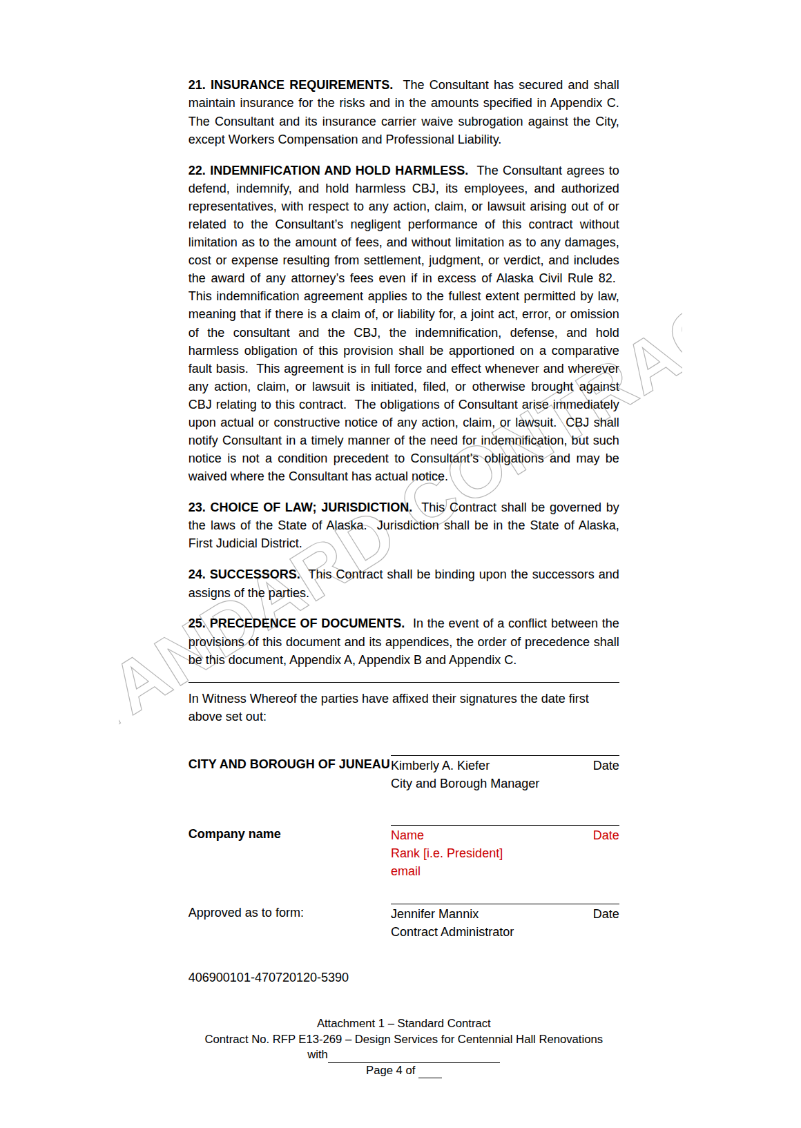STANDARD CONTRACT
21. INSURANCE REQUIREMENTS. The Consultant has secured and shall maintain insurance for the risks and in the amounts specified in Appendix C. The Consultant and its insurance carrier waive subrogation against the City, except Workers Compensation and Professional Liability.
22. INDEMNIFICATION AND HOLD HARMLESS. The Consultant agrees to defend, indemnify, and hold harmless CBJ, its employees, and authorized representatives, with respect to any action, claim, or lawsuit arising out of or related to the Consultant’s negligent performance of this contract without limitation as to the amount of fees, and without limitation as to any damages, cost or expense resulting from settlement, judgment, or verdict, and includes the award of any attorney’s fees even if in excess of Alaska Civil Rule 82. This indemnification agreement applies to the fullest extent permitted by law, meaning that if there is a claim of, or liability for, a joint act, error, or omission of the consultant and the CBJ, the indemnification, defense, and hold harmless obligation of this provision shall be apportioned on a comparative fault basis. This agreement is in full force and effect whenever and wherever any action, claim, or lawsuit is initiated, filed, or otherwise brought against CBJ relating to this contract. The obligations of Consultant arise immediately upon actual or constructive notice of any action, claim, or lawsuit. CBJ shall notify Consultant in a timely manner of the need for indemnification, but such notice is not a condition precedent to Consultant’s obligations and may be waived where the Consultant has actual notice.
23. CHOICE OF LAW; JURISDICTION. This Contract shall be governed by the laws of the State of Alaska. Jurisdiction shall be in the State of Alaska, First Judicial District.
24. SUCCESSORS. This Contract shall be binding upon the successors and assigns of the parties.
25. PRECEDENCE OF DOCUMENTS. In the event of a conflict between the provisions of this document and its appendices, the order of precedence shall be this document, Appendix A, Appendix B and Appendix C.
In Witness Whereof the parties have affixed their signatures the date first above set out:
| CITY AND BOROUGH OF JUNEAU | Kimberly A. Kiefer Date City and Borough Manager |
| Company name | Name Date Rank [i.e. President] email |
| Approved as to form: | Jennifer Mannix Date Contract Administrator |
406900101-470720120-5390
Attachment 1 – Standard Contract
Contract No. RFP E13-269 – Design Services for Centennial Hall Renovations
with
Page 4 of